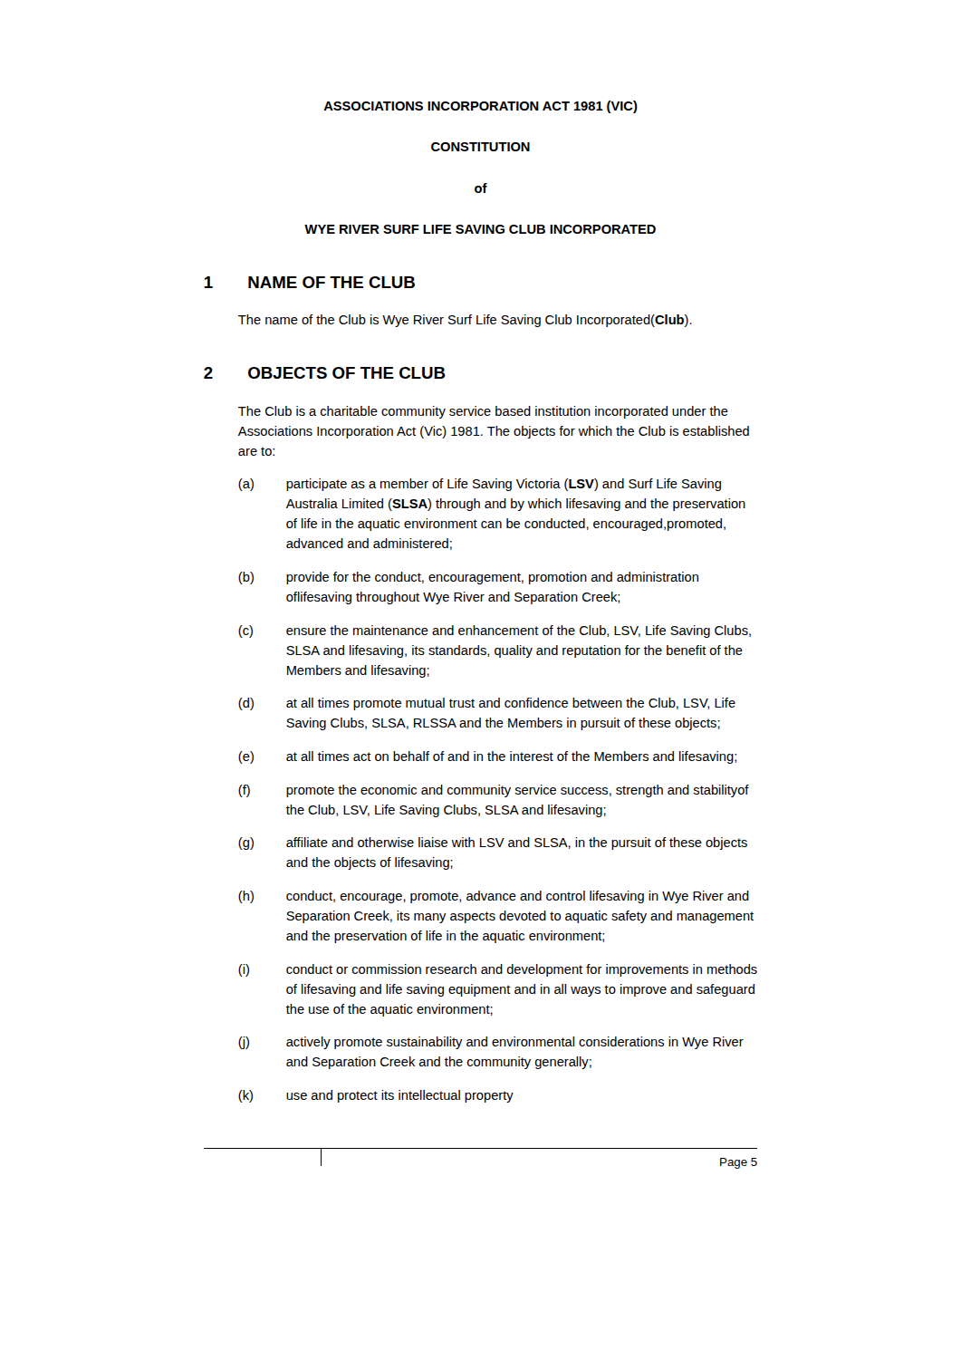ASSOCIATIONS INCORPORATION ACT 1981 (VIC)
CONSTITUTION
of
WYE RIVER SURF LIFE SAVING CLUB INCORPORATED
1 NAME OF THE CLUB
The name of the Club is Wye River Surf Life Saving Club Incorporated(Club).
2 OBJECTS OF THE CLUB
The Club is a charitable community service based institution incorporated under the Associations Incorporation Act (Vic) 1981. The objects for which the Club is established are to:
(a) participate as a member of Life Saving Victoria (LSV) and Surf Life Saving Australia Limited (SLSA) through and by which lifesaving and the preservation of life in the aquatic environment can be conducted, encouraged,promoted, advanced and administered;
(b) provide for the conduct, encouragement, promotion and administration oflifesaving throughout Wye River and Separation Creek;
(c) ensure the maintenance and enhancement of the Club, LSV, Life Saving Clubs, SLSA and lifesaving, its standards, quality and reputation for the benefit of the Members and lifesaving;
(d) at all times promote mutual trust and confidence between the Club, LSV, Life Saving Clubs, SLSA, RLSSA and the Members in pursuit of these objects;
(e) at all times act on behalf of and in the interest of the Members and lifesaving;
(f) promote the economic and community service success, strength and stabilityof the Club, LSV, Life Saving Clubs, SLSA and lifesaving;
(g) affiliate and otherwise liaise with LSV and SLSA, in the pursuit of these objects and the objects of lifesaving;
(h) conduct, encourage, promote, advance and control lifesaving in Wye River and Separation Creek, its many aspects devoted to aquatic safety and management and the preservation of life in the aquatic environment;
(i) conduct or commission research and development for improvements in methods of lifesaving and life saving equipment and in all ways to improve and safeguard the use of the aquatic environment;
(j) actively promote sustainability and environmental considerations in Wye River and Separation Creek and the community generally;
(k) use and protect its intellectual property
Page 5